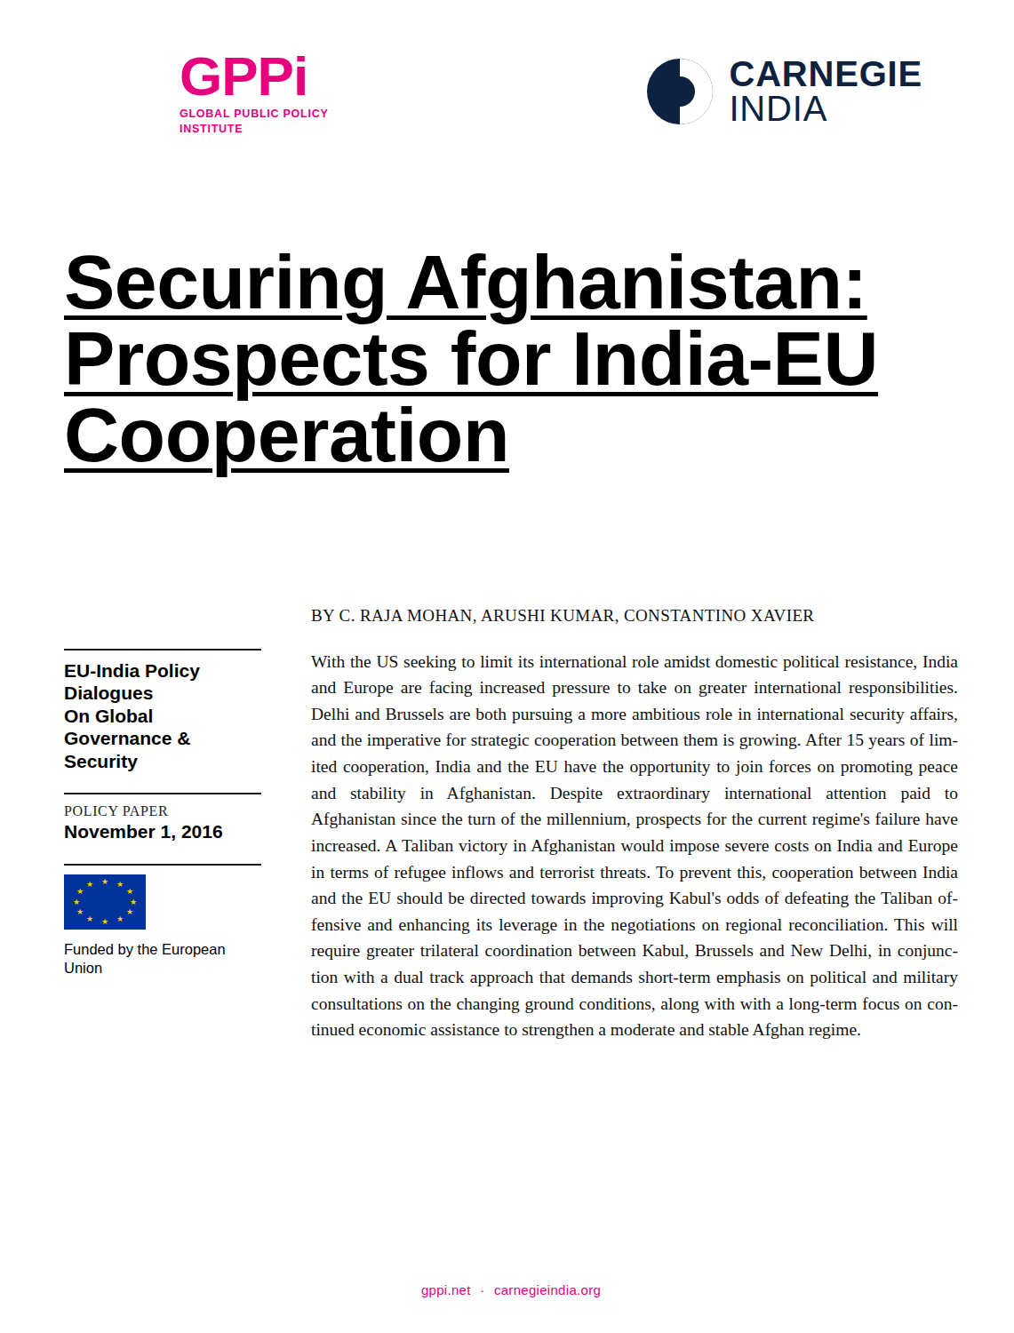GPPi
Global Public Policy
Institute
CARNEGIE
INDIA
Securing Afghanistan:
Prospects for India-EU
Cooperation
BY C. RAJA MOHAN, ARUSHI KUMAR, CONSTANTINO XAVIER
EU-India Policy Dialogues
On Global Governance &
Security
POLICY PAPER
November 1, 2016
★ ★ ★ ★ ★ ★ ★ ★ ★ ★ ★ ★
Funded by the European Union
With the US seeking to limit its international role amidst domestic political resistance, India and Europe are facing increased pressure to take on greater international responsibilities. Delhi and Brussels are both pursuing a more ambitious role in international security affairs, and the imperative for strategic cooperation between them is growing. After 15 years of limited cooperation, India and the EU have the opportunity to join forces on promoting peace and stability in Afghanistan. Despite extraordinary international attention paid to Afghanistan since the turn of the millennium, prospects for the current regime's failure have increased. A Taliban victory in Afghanistan would impose severe costs on India and Europe in terms of refugee inflows and terrorist threats. To prevent this, cooperation between India and the EU should be directed towards improving Kabul's odds of defeating the Taliban offensive and enhancing its leverage in the negotiations on regional reconciliation. This will require greater trilateral coordination between Kabul, Brussels and New Delhi, in conjunction with a dual track approach that demands short-term emphasis on political and military consultations on the changing ground conditions, along with with a long-term focus on continued economic assistance to strengthen a moderate and stable Afghan regime.
gppi.net · carnegieindia.org